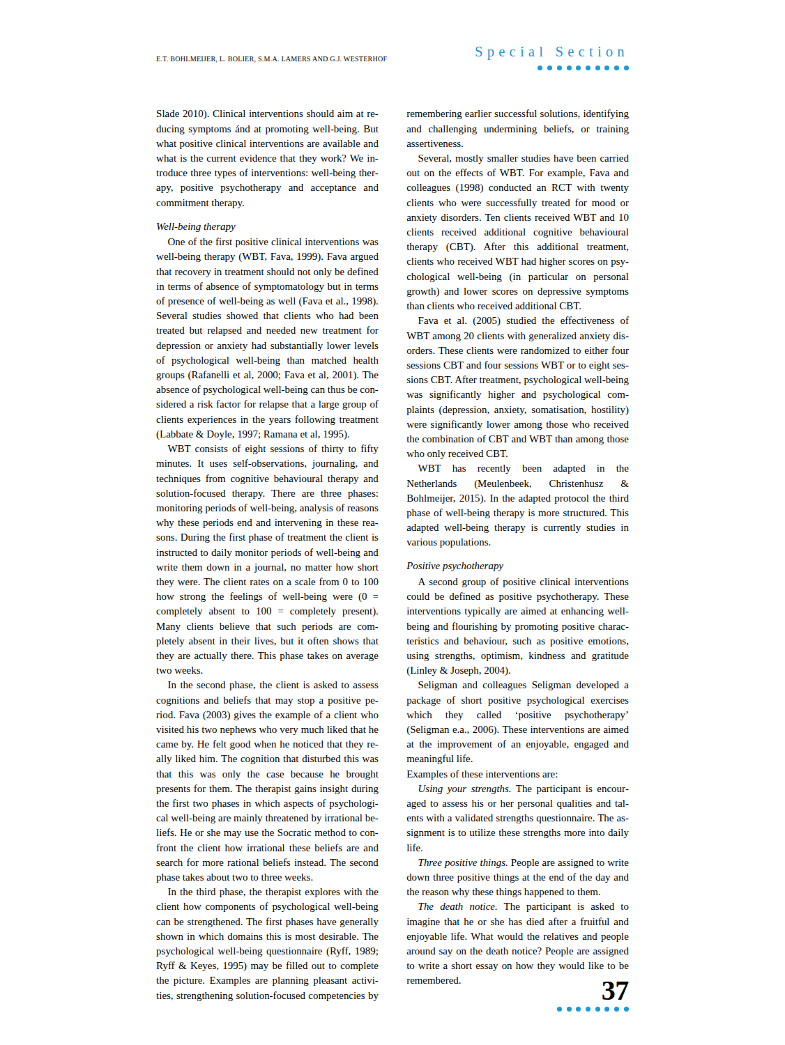E.T. Bohlmeijer, L. Bolier, S.M.A. Lamers and G.J. Westerhof
Special Section
Slade 2010). Clinical interventions should aim at reducing symptoms ánd at promoting well-being. But what positive clinical interventions are available and what is the current evidence that they work? We introduce three types of interventions: well-being therapy, positive psychotherapy and acceptance and commitment therapy.
Well-being therapy
One of the first positive clinical interventions was well-being therapy (WBT, Fava, 1999). Fava argued that recovery in treatment should not only be defined in terms of absence of symptomatology but in terms of presence of well-being as well (Fava et al., 1998). Several studies showed that clients who had been treated but relapsed and needed new treatment for depression or anxiety had substantially lower levels of psychological well-being than matched health groups (Rafanelli et al, 2000; Fava et al, 2001). The absence of psychological well-being can thus be considered a risk factor for relapse that a large group of clients experiences in the years following treatment (Labbate & Doyle, 1997; Ramana et al, 1995).
WBT consists of eight sessions of thirty to fifty minutes. It uses self-observations, journaling, and techniques from cognitive behavioural therapy and solution-focused therapy. There are three phases: monitoring periods of well-being, analysis of reasons why these periods end and intervening in these reasons. During the first phase of treatment the client is instructed to daily monitor periods of well-being and write them down in a journal, no matter how short they were. The client rates on a scale from 0 to 100 how strong the feelings of well-being were (0 = completely absent to 100 = completely present). Many clients believe that such periods are completely absent in their lives, but it often shows that they are actually there. This phase takes on average two weeks.
In the second phase, the client is asked to assess cognitions and beliefs that may stop a positive period. Fava (2003) gives the example of a client who visited his two nephews who very much liked that he came by. He felt good when he noticed that they really liked him. The cognition that disturbed this was that this was only the case because he brought presents for them. The therapist gains insight during the first two phases in which aspects of psychological well-being are mainly threatened by irrational beliefs. He or she may use the Socratic method to confront the client how irrational these beliefs are and search for more rational beliefs instead. The second phase takes about two to three weeks.
In the third phase, the therapist explores with the client how components of psychological well-being can be strengthened. The first phases have generally shown in which domains this is most desirable. The psychological well-being questionnaire (Ryff, 1989; Ryff & Keyes, 1995) may be filled out to complete the picture. Examples are planning pleasant activities, strengthening solution-focused competencies by remembering earlier successful solutions, identifying and challenging undermining beliefs, or training assertiveness.
Several, mostly smaller studies have been carried out on the effects of WBT. For example, Fava and colleagues (1998) conducted an RCT with twenty clients who were successfully treated for mood or anxiety disorders. Ten clients received WBT and 10 clients received additional cognitive behavioural therapy (CBT). After this additional treatment, clients who received WBT had higher scores on psychological well-being (in particular on personal growth) and lower scores on depressive symptoms than clients who received additional CBT.
Fava et al. (2005) studied the effectiveness of WBT among 20 clients with generalized anxiety disorders. These clients were randomized to either four sessions CBT and four sessions WBT or to eight sessions CBT. After treatment, psychological well-being was significantly higher and psychological complaints (depression, anxiety, somatisation, hostility) were significantly lower among those who received the combination of CBT and WBT than among those who only received CBT.
WBT has recently been adapted in the Netherlands (Meulenbeek, Christenhusz & Bohlmeijer, 2015). In the adapted protocol the third phase of well-being therapy is more structured. This adapted well-being therapy is currently studies in various populations.
Positive psychotherapy
A second group of positive clinical interventions could be defined as positive psychotherapy. These interventions typically are aimed at enhancing well-being and flourishing by promoting positive characteristics and behaviour, such as positive emotions, using strengths, optimism, kindness and gratitude (Linley & Joseph, 2004).
Seligman and colleagues Seligman developed a package of short positive psychological exercises which they called ‘positive psychotherapy’ (Seligman e.a., 2006). These interventions are aimed at the improvement of an enjoyable, engaged and meaningful life.
Examples of these interventions are:
Using your strengths. The participant is encouraged to assess his or her personal qualities and talents with a validated strengths questionnaire. The assignment is to utilize these strengths more into daily life.
Three positive things. People are assigned to write down three positive things at the end of the day and the reason why these things happened to them.
The death notice. The participant is asked to imagine that he or she has died after a fruitful and enjoyable life. What would the relatives and people around say on the death notice? People are assigned to write a short essay on how they would like to be remembered.
37